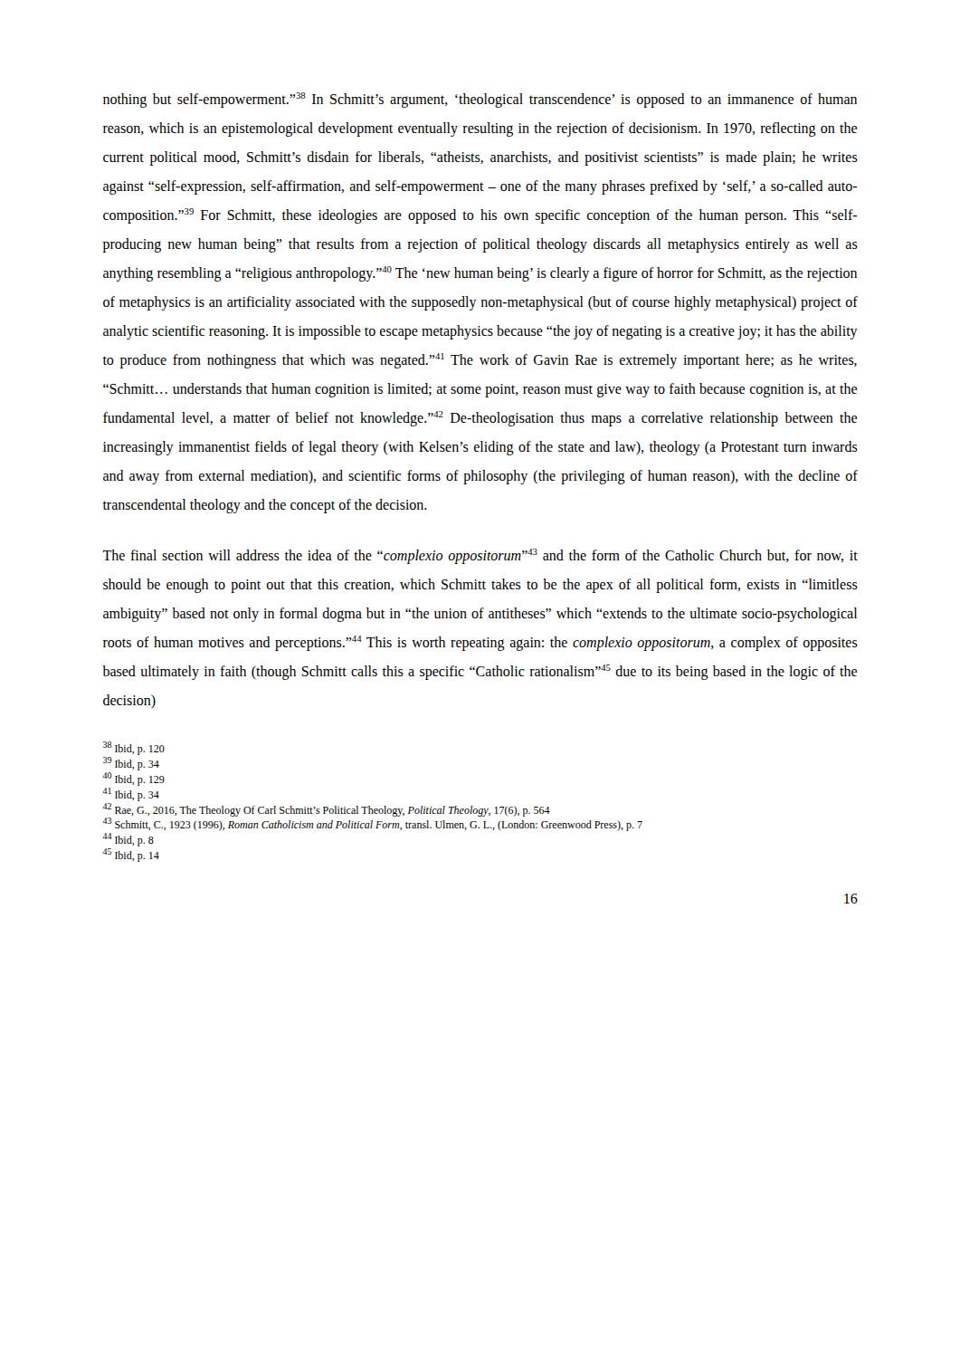nothing but self-empowerment.”38 In Schmitt’s argument, ‘theological transcendence’ is opposed to an immanence of human reason, which is an epistemological development eventually resulting in the rejection of decisionism. In 1970, reflecting on the current political mood, Schmitt’s disdain for liberals, “atheists, anarchists, and positivist scientists” is made plain; he writes against “self-expression, self-affirmation, and self-empowerment – one of the many phrases prefixed by ‘self,’ a so-called auto-composition.”39 For Schmitt, these ideologies are opposed to his own specific conception of the human person. This “self-producing new human being” that results from a rejection of political theology discards all metaphysics entirely as well as anything resembling a “religious anthropology.”40 The ‘new human being’ is clearly a figure of horror for Schmitt, as the rejection of metaphysics is an artificiality associated with the supposedly non-metaphysical (but of course highly metaphysical) project of analytic scientific reasoning. It is impossible to escape metaphysics because “the joy of negating is a creative joy; it has the ability to produce from nothingness that which was negated.”41 The work of Gavin Rae is extremely important here; as he writes, “Schmitt… understands that human cognition is limited; at some point, reason must give way to faith because cognition is, at the fundamental level, a matter of belief not knowledge.”42 De-theologisation thus maps a correlative relationship between the increasingly immanentist fields of legal theory (with Kelsen’s eliding of the state and law), theology (a Protestant turn inwards and away from external mediation), and scientific forms of philosophy (the privileging of human reason), with the decline of transcendental theology and the concept of the decision.
The final section will address the idea of the “complexio oppositorum”43 and the form of the Catholic Church but, for now, it should be enough to point out that this creation, which Schmitt takes to be the apex of all political form, exists in “limitless ambiguity” based not only in formal dogma but in “the union of antitheses” which “extends to the ultimate socio-psychological roots of human motives and perceptions.”44 This is worth repeating again: the complexio oppositorum, a complex of opposites based ultimately in faith (though Schmitt calls this a specific “Catholic rationalism”45 due to its being based in the logic of the decision)
38 Ibid, p. 120
39 Ibid, p. 34
40 Ibid, p. 129
41 Ibid, p. 34
42 Rae, G., 2016, The Theology Of Carl Schmitt’s Political Theology, Political Theology, 17(6), p. 564
43 Schmitt, C., 1923 (1996), Roman Catholicism and Political Form, transl. Ulmen, G. L., (London: Greenwood Press), p. 7
44 Ibid, p. 8
45 Ibid, p. 14
16